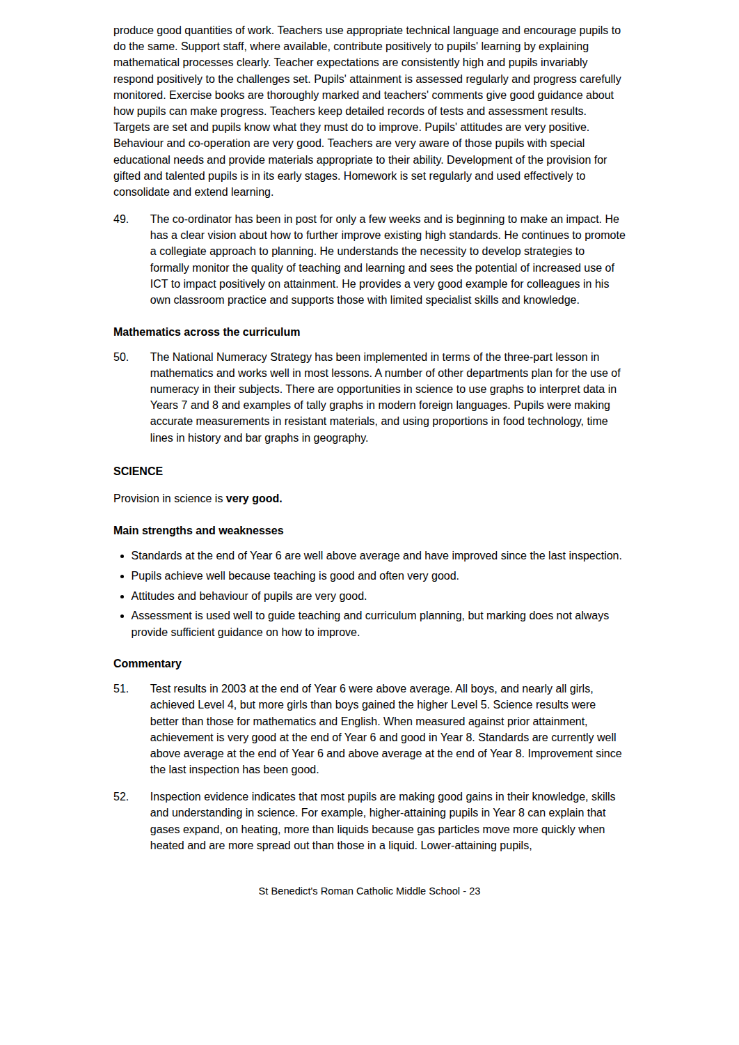produce good quantities of work. Teachers use appropriate technical language and encourage pupils to do the same. Support staff, where available, contribute positively to pupils' learning by explaining mathematical processes clearly. Teacher expectations are consistently high and pupils invariably respond positively to the challenges set. Pupils' attainment is assessed regularly and progress carefully monitored. Exercise books are thoroughly marked and teachers' comments give good guidance about how pupils can make progress. Teachers keep detailed records of tests and assessment results. Targets are set and pupils know what they must do to improve. Pupils' attitudes are very positive. Behaviour and co-operation are very good. Teachers are very aware of those pupils with special educational needs and provide materials appropriate to their ability. Development of the provision for gifted and talented pupils is in its early stages. Homework is set regularly and used effectively to consolidate and extend learning.
49.
The co-ordinator has been in post for only a few weeks and is beginning to make an impact. He has a clear vision about how to further improve existing high standards. He continues to promote a collegiate approach to planning. He understands the necessity to develop strategies to formally monitor the quality of teaching and learning and sees the potential of increased use of ICT to impact positively on attainment. He provides a very good example for colleagues in his own classroom practice and supports those with limited specialist skills and knowledge.
Mathematics across the curriculum
50.
The National Numeracy Strategy has been implemented in terms of the three-part lesson in mathematics and works well in most lessons. A number of other departments plan for the use of numeracy in their subjects. There are opportunities in science to use graphs to interpret data in Years 7 and 8 and examples of tally graphs in modern foreign languages. Pupils were making accurate measurements in resistant materials, and using proportions in food technology, time lines in history and bar graphs in geography.
Science
Provision in science is very good.
Main strengths and weaknesses
Standards at the end of Year 6 are well above average and have improved since the last inspection.
Pupils achieve well because teaching is good and often very good.
Attitudes and behaviour of pupils are very good.
Assessment is used well to guide teaching and curriculum planning, but marking does not always provide sufficient guidance on how to improve.
Commentary
51.
Test results in 2003 at the end of Year 6 were above average. All boys, and nearly all girls, achieved Level 4, but more girls than boys gained the higher Level 5. Science results were better than those for mathematics and English. When measured against prior attainment, achievement is very good at the end of Year 6 and good in Year 8. Standards are currently well above average at the end of Year 6 and above average at the end of Year 8. Improvement since the last inspection has been good.
52.
Inspection evidence indicates that most pupils are making good gains in their knowledge, skills and understanding in science. For example, higher-attaining pupils in Year 8 can explain that gases expand, on heating, more than liquids because gas particles move more quickly when heated and are more spread out than those in a liquid. Lower-attaining pupils,
St Benedict's Roman Catholic Middle School - 23